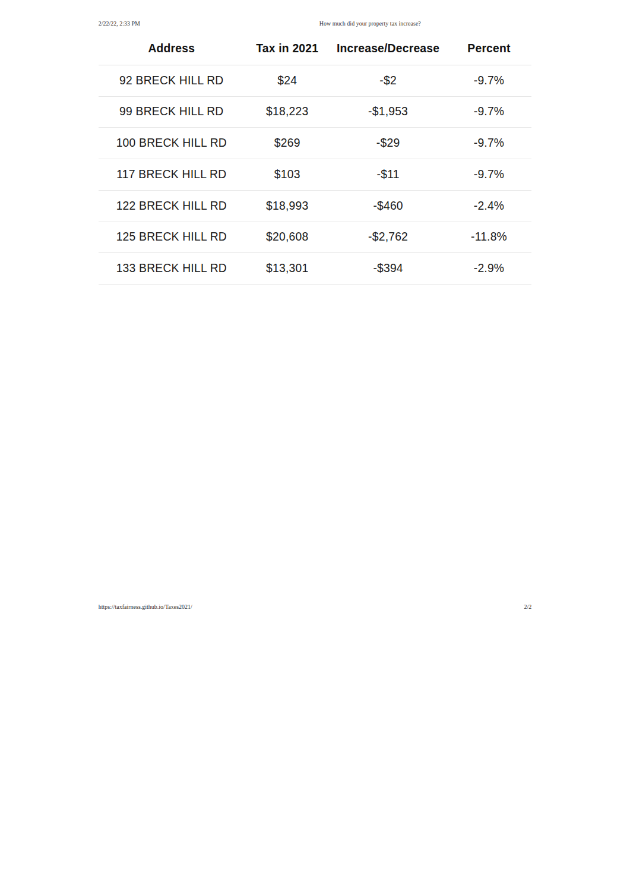2/22/22, 2:33 PM
How much did your property tax increase?
| Address | Tax in 2021 | Increase/Decrease | Percent |
| --- | --- | --- | --- |
| 92 BRECK HILL RD | $24 | -$2 | -9.7% |
| 99 BRECK HILL RD | $18,223 | -$1,953 | -9.7% |
| 100 BRECK HILL RD | $269 | -$29 | -9.7% |
| 117 BRECK HILL RD | $103 | -$11 | -9.7% |
| 122 BRECK HILL RD | $18,993 | -$460 | -2.4% |
| 125 BRECK HILL RD | $20,608 | -$2,762 | -11.8% |
| 133 BRECK HILL RD | $13,301 | -$394 | -2.9% |
https://taxfairness.github.io/Taxes2021/
2/2